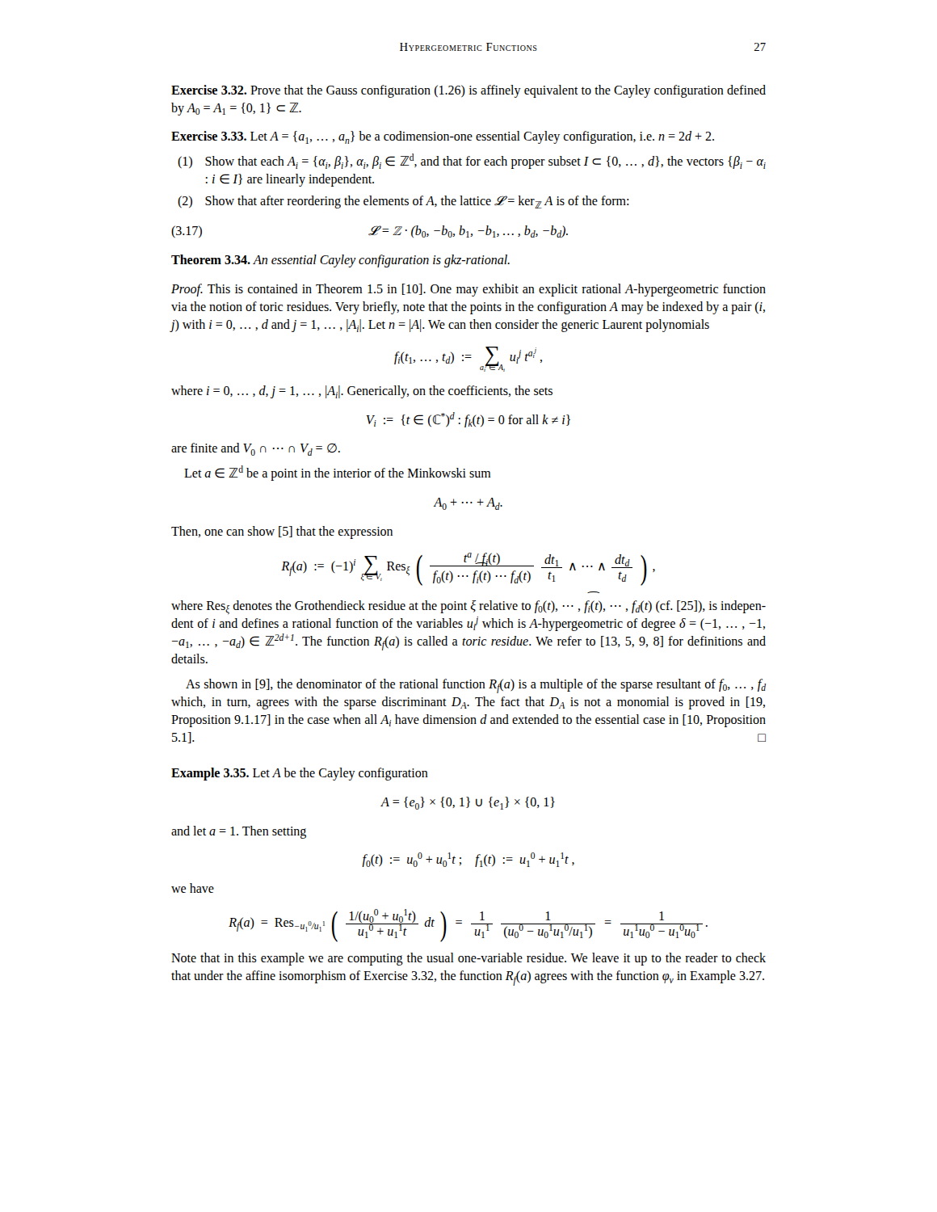Hypergeometric Functions 27
Exercise 3.32. Prove that the Gauss configuration (1.26) is affinely equivalent to the Cayley configuration defined by A0 = A1 = {0, 1} ⊂ ℤ.
Exercise 3.33. Let A = {a1, … , an} be a codimension-one essential Cayley configuration, i.e. n = 2d + 2.
(1) Show that each Ai = {αi, βi}, αi, βi ∈ ℤd, and that for each proper subset I ⊂ {0, … , d}, the vectors {βi − αi : i ∈ I} are linearly independent.
(2) Show that after reordering the elements of A, the lattice 𝓛 = kerℤ A is of the form:
(3.17) 𝓛 = ℤ · (b0, −b0, b1, −b1, … , bd, −bd).
Theorem 3.34. An essential Cayley configuration is gkz-rational.
Proof. This is contained in Theorem 1.5 in [10]. One may exhibit an explicit rational A-hypergeometric function via the notion of toric residues. Very briefly, note that the points in the configuration A may be indexed by a pair (i, j) with i = 0, … , d and j = 1, … , |Ai|. Let n = |A|. We can then consider the generic Laurent polynomials
fi(t1, … , td) := ∑aij ∈ Ai uij taij ,
where i = 0, … , d, j = 1, … , |Ai|. Generically, on the coefficients, the sets
Vi := {t ∈ (ℂ*)d : fk(t) = 0 for all k ≠ i}
are finite and V0 ∩ ⋯ ∩ Vd = ∅.
Let a ∈ ℤd be a point in the interior of the Minkowski sum
A0 + ⋯ + Ad.
Then, one can show [5] that the expression
Rf(a) := (−1)i ∑ξ ∈ Vi Resξ ( ta / fi(t) f0(t) ⋯ fi(t) ⋯ fd(t) dt1 t1 ∧ ⋯ ∧ dtd td ) ,
where Resξ denotes the Grothendieck residue at the point ξ relative to f0(t), ⋯ , fi(t), ⋯ , fd(t) (cf. [25]), is independent of i and defines a rational function of the variables uij which is A-hypergeometric of degree δ = (−1, … , −1, −a1, … , −ad) ∈ ℤ2d+1. The function Rf(a) is called a toric residue. We refer to [13, 5, 9, 8] for definitions and details.
As shown in [9], the denominator of the rational function Rf(a) is a multiple of the sparse resultant of f0, … , fd which, in turn, agrees with the sparse discriminant DA. The fact that DA is not a monomial is proved in [19, Proposition 9.1.17] in the case when all Ai have dimension d and extended to the essential case in [10, Proposition 5.1]. □
Example 3.35. Let A be the Cayley configuration
A = {e0} × {0, 1} ∪ {e1} × {0, 1}
and let a = 1. Then setting
f0(t) := u00 + u01 t ; f1(t) := u10 + u11 t ,
we have
Rf(a) = Res−u10/u11 ( 1/(u00 + u01 t) u10 + u11 t dt ) = 1 u11 1(u00 − u01 u10/u11) = 1 u11 u00 − u10 u01.
Note that in this example we are computing the usual one-variable residue. We leave it up to the reader to check that under the affine isomorphism of Exercise 3.32, the function Rf(a) agrees with the function φv in Example 3.27.